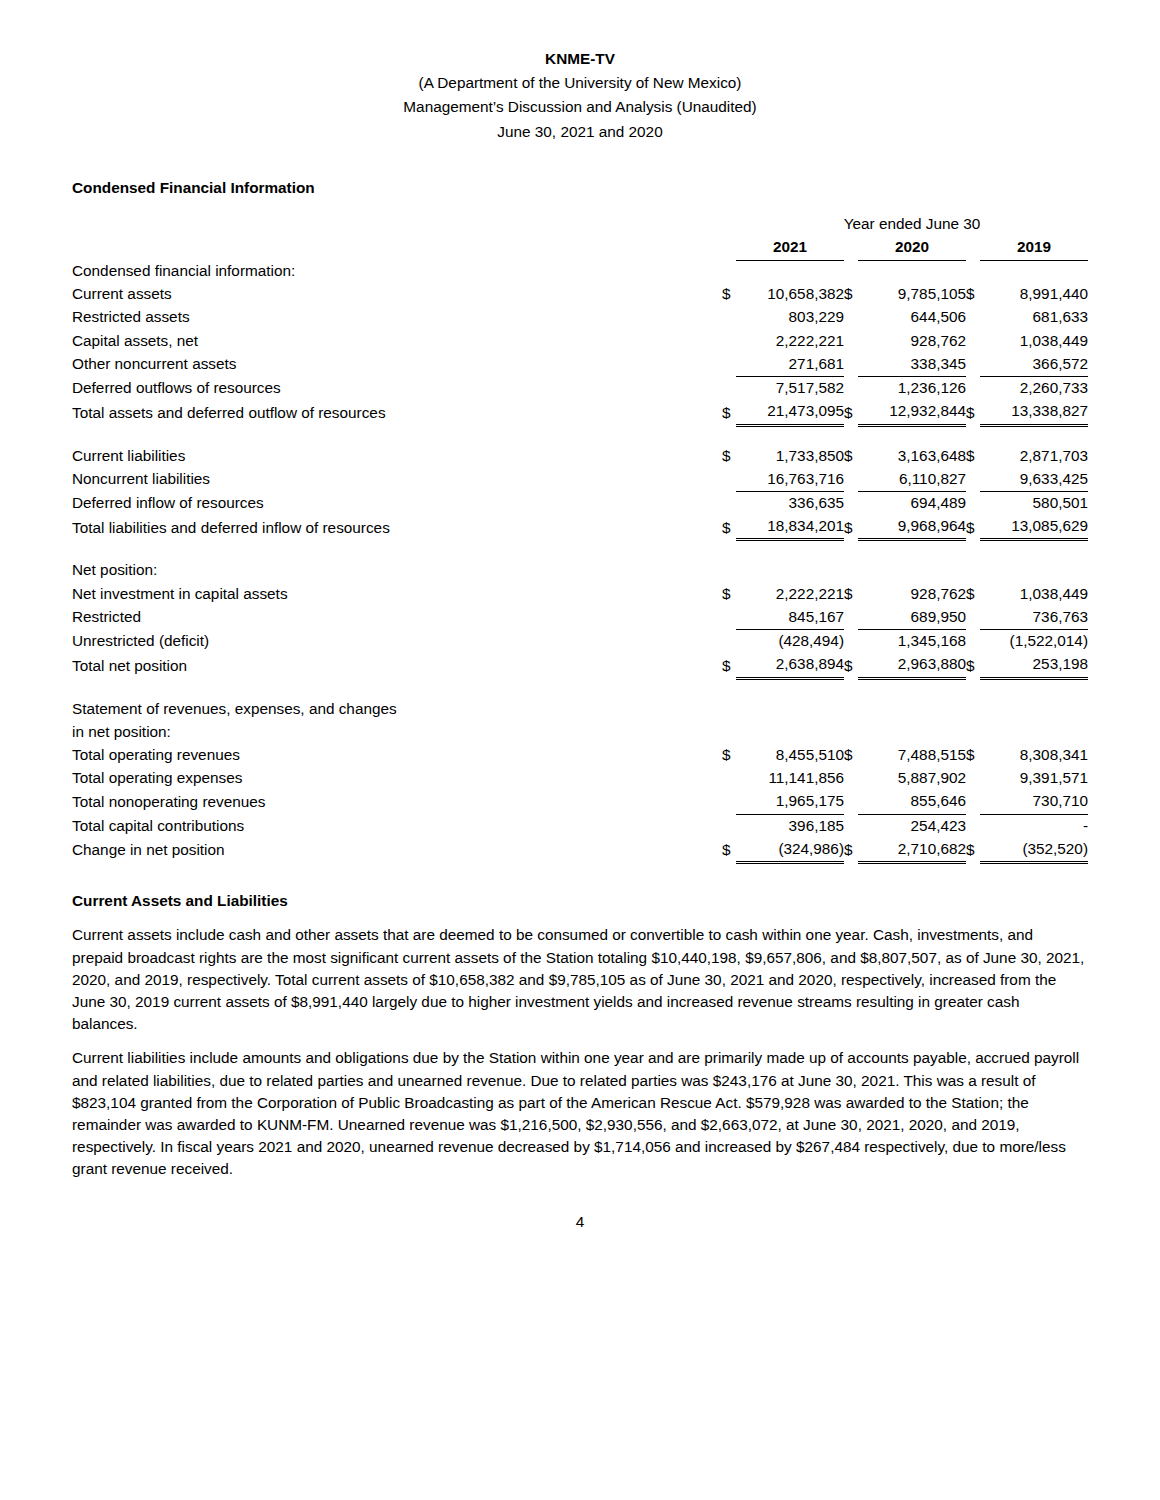KNME-TV
(A Department of the University of New Mexico)
Management’s Discussion and Analysis (Unaudited)
June 30, 2021 and 2020
Condensed Financial Information
| | | Year ended June 30 |
| | | 2021 | | 2020 | | 2019 |
| Condensed financial information: | | | | | | |
| Current assets | $ | 10,658,382 | $ | 9,785,105 | $ | 8,991,440 |
| Restricted assets | | 803,229 | | 644,506 | | 681,633 |
| Capital assets, net | | 2,222,221 | | 928,762 | | 1,038,449 |
| Other noncurrent assets | | 271,681 | | 338,345 | | 366,572 |
| Deferred outflows of resources | | 7,517,582 | | 1,236,126 | | 2,260,733 |
| Total assets and deferred outflow of resources | $ | 21,473,095 | $ | 12,932,844 | $ | 13,338,827 |
| Current liabilities | $ | 1,733,850 | $ | 3,163,648 | $ | 2,871,703 |
| Noncurrent liabilities | | 16,763,716 | | 6,110,827 | | 9,633,425 |
| Deferred inflow of resources | | 336,635 | | 694,489 | | 580,501 |
| Total liabilities and deferred inflow of resources | $ | 18,834,201 | $ | 9,968,964 | $ | 13,085,629 |
| Net position: | | | | | | |
| Net investment in capital assets | $ | 2,222,221 | $ | 928,762 | $ | 1,038,449 |
| Restricted | | 845,167 | | 689,950 | | 736,763 |
| Unrestricted (deficit) | | (428,494) | | 1,345,168 | | (1,522,014) |
| Total net position | $ | 2,638,894 | $ | 2,963,880 | $ | 253,198 |
| Statement of revenues, expenses, and changes | | | | | | |
| in net position: | | | | | | |
| Total operating revenues | $ | 8,455,510 | $ | 7,488,515 | $ | 8,308,341 |
| Total operating expenses | | 11,141,856 | | 5,887,902 | | 9,391,571 |
| Total nonoperating revenues | | 1,965,175 | | 855,646 | | 730,710 |
| Total capital contributions | | 396,185 | | 254,423 | | - |
| Change in net position | $ | (324,986) | $ | 2,710,682 | $ | (352,520) |
Current Assets and Liabilities
Current assets include cash and other assets that are deemed to be consumed or convertible to cash within one year. Cash, investments, and prepaid broadcast rights are the most significant current assets of the Station totaling $10,440,198, $9,657,806, and $8,807,507, as of June 30, 2021, 2020, and 2019, respectively. Total current assets of $10,658,382 and $9,785,105 as of June 30, 2021 and 2020, respectively, increased from the June 30, 2019 current assets of $8,991,440 largely due to higher investment yields and increased revenue streams resulting in greater cash balances.
Current liabilities include amounts and obligations due by the Station within one year and are primarily made up of accounts payable, accrued payroll and related liabilities, due to related parties and unearned revenue. Due to related parties was $243,176 at June 30, 2021. This was a result of $823,104 granted from the Corporation of Public Broadcasting as part of the American Rescue Act. $579,928 was awarded to the Station; the remainder was awarded to KUNM-FM. Unearned revenue was $1,216,500, $2,930,556, and $2,663,072, at June 30, 2021, 2020, and 2019, respectively. In fiscal years 2021 and 2020, unearned revenue decreased by $1,714,056 and increased by $267,484 respectively, due to more/less grant revenue received.
4